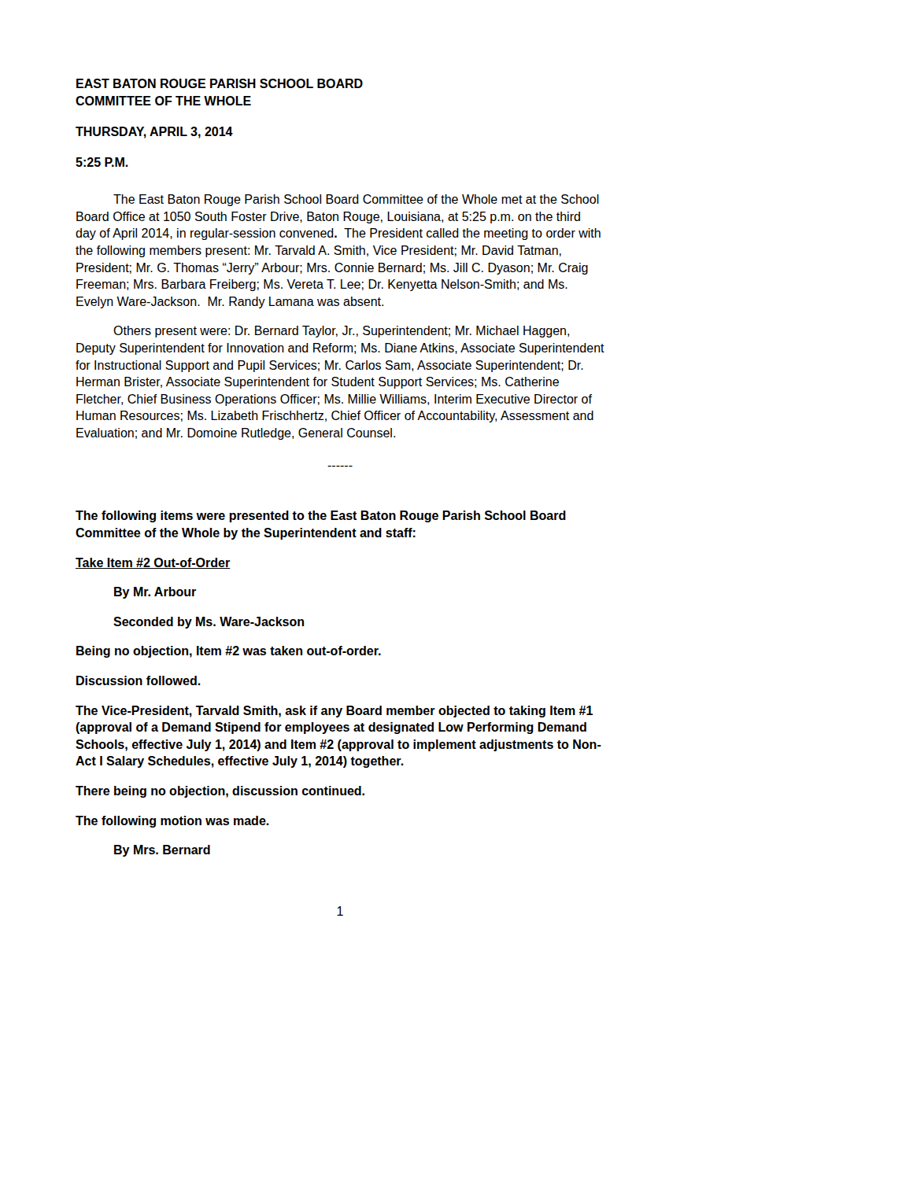EAST BATON ROUGE PARISH SCHOOL BOARD
COMMITTEE OF THE WHOLE
THURSDAY, APRIL 3, 2014
5:25 P.M.
The East Baton Rouge Parish School Board Committee of the Whole met at the School Board Office at 1050 South Foster Drive, Baton Rouge, Louisiana, at 5:25 p.m. on the third day of April 2014, in regular-session convened. The President called the meeting to order with the following members present: Mr. Tarvald A. Smith, Vice President; Mr. David Tatman, President; Mr. G. Thomas “Jerry” Arbour; Mrs. Connie Bernard; Ms. Jill C. Dyason; Mr. Craig Freeman; Mrs. Barbara Freiberg; Ms. Vereta T. Lee; Dr. Kenyetta Nelson-Smith; and Ms. Evelyn Ware-Jackson. Mr. Randy Lamana was absent.
Others present were: Dr. Bernard Taylor, Jr., Superintendent; Mr. Michael Haggen, Deputy Superintendent for Innovation and Reform; Ms. Diane Atkins, Associate Superintendent for Instructional Support and Pupil Services; Mr. Carlos Sam, Associate Superintendent; Dr. Herman Brister, Associate Superintendent for Student Support Services; Ms. Catherine Fletcher, Chief Business Operations Officer; Ms. Millie Williams, Interim Executive Director of Human Resources; Ms. Lizabeth Frischhertz, Chief Officer of Accountability, Assessment and Evaluation; and Mr. Domoine Rutledge, General Counsel.
------
The following items were presented to the East Baton Rouge Parish School Board Committee of the Whole by the Superintendent and staff:
Take Item #2 Out-of-Order
By Mr. Arbour
Seconded by Ms. Ware-Jackson
Being no objection, Item #2 was taken out-of-order.
Discussion followed.
The Vice-President, Tarvald Smith, ask if any Board member objected to taking Item #1 (approval of a Demand Stipend for employees at designated Low Performing Demand Schools, effective July 1, 2014) and Item #2 (approval to implement adjustments to Non-Act I Salary Schedules, effective July 1, 2014) together.
There being no objection, discussion continued.
The following motion was made.
By Mrs. Bernard
1